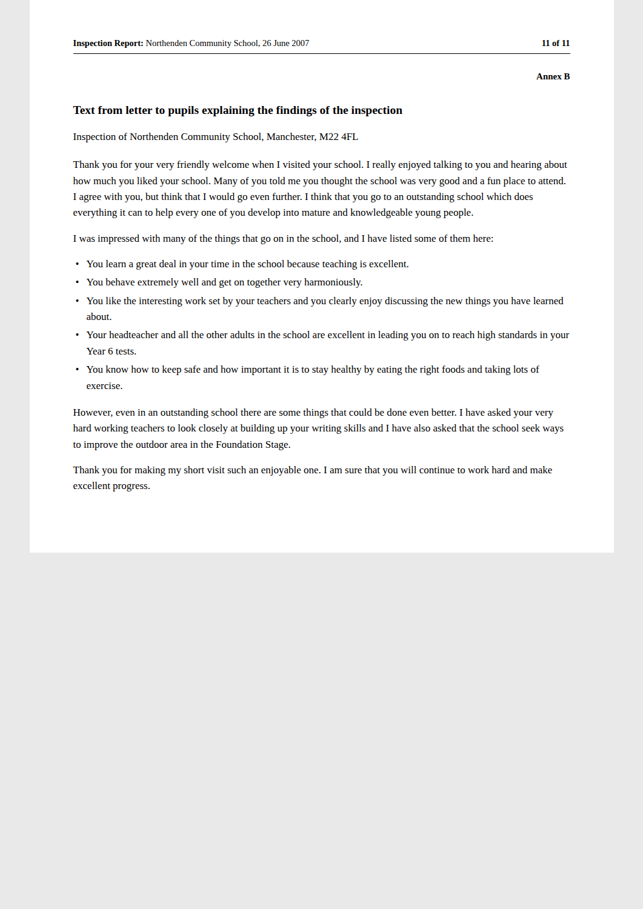Inspection Report: Northenden Community School, 26 June 2007
11 of 11
Annex B
Text from letter to pupils explaining the findings of the inspection
Inspection of Northenden Community School, Manchester, M22 4FL
Thank you for your very friendly welcome when I visited your school. I really enjoyed talking to you and hearing about how much you liked your school. Many of you told me you thought the school was very good and a fun place to attend. I agree with you, but think that I would go even further. I think that you go to an outstanding school which does everything it can to help every one of you develop into mature and knowledgeable young people.
I was impressed with many of the things that go on in the school, and I have listed some of them here:
You learn a great deal in your time in the school because teaching is excellent.
You behave extremely well and get on together very harmoniously.
You like the interesting work set by your teachers and you clearly enjoy discussing the new things you have learned about.
Your headteacher and all the other adults in the school are excellent in leading you on to reach high standards in your Year 6 tests.
You know how to keep safe and how important it is to stay healthy by eating the right foods and taking lots of exercise.
However, even in an outstanding school there are some things that could be done even better. I have asked your very hard working teachers to look closely at building up your writing skills and I have also asked that the school seek ways to improve the outdoor area in the Foundation Stage.
Thank you for making my short visit such an enjoyable one. I am sure that you will continue to work hard and make excellent progress.